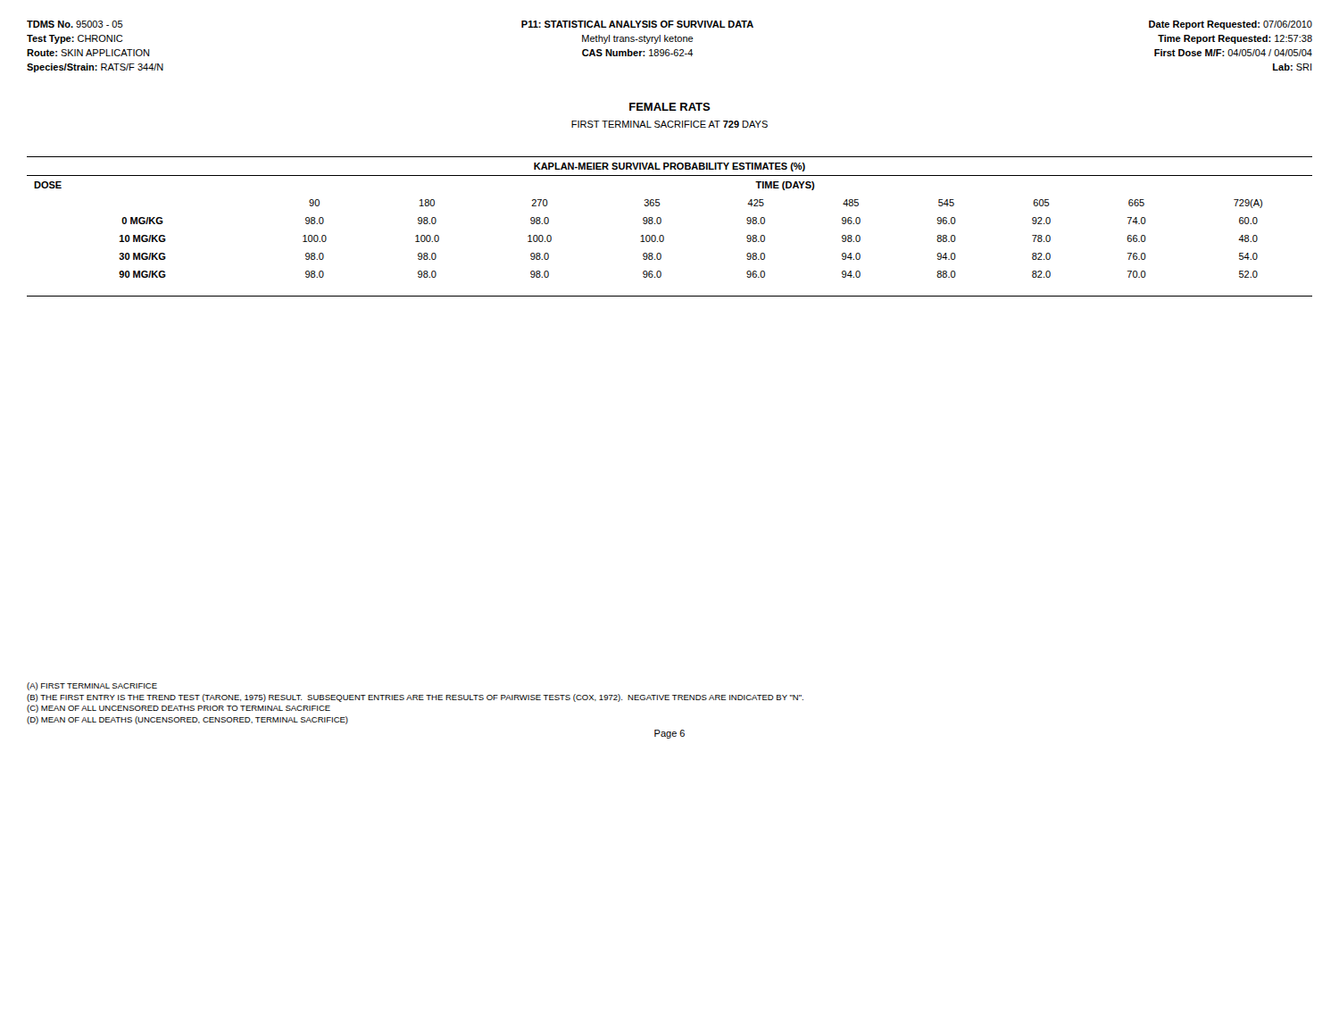TDMS No. 95003 - 05
Test Type: CHRONIC
Route: SKIN APPLICATION
Species/Strain: RATS/F 344/N
P11: STATISTICAL ANALYSIS OF SURVIVAL DATA
Methyl trans-styryl ketone
CAS Number: 1896-62-4
Date Report Requested: 07/06/2010
Time Report Requested: 12:57:38
First Dose M/F: 04/05/04 / 04/05/04
Lab: SRI
FEMALE RATS
FIRST TERMINAL SACRIFICE AT 729 DAYS
| KAPLAN-MEIER SURVIVAL PROBABILITY ESTIMATES (%) |
| DOSE | TIME (DAYS) |
| | 90 | 180 | 270 | 365 | 425 | 485 | 545 | 605 | 665 | 729(A) |
| 0 MG/KG | 98.0 | 98.0 | 98.0 | 98.0 | 98.0 | 96.0 | 96.0 | 92.0 | 74.0 | 60.0 |
| 10 MG/KG | 100.0 | 100.0 | 100.0 | 100.0 | 98.0 | 98.0 | 88.0 | 78.0 | 66.0 | 48.0 |
| 30 MG/KG | 98.0 | 98.0 | 98.0 | 98.0 | 98.0 | 94.0 | 94.0 | 82.0 | 76.0 | 54.0 |
| 90 MG/KG | 98.0 | 98.0 | 98.0 | 96.0 | 96.0 | 94.0 | 88.0 | 82.0 | 70.0 | 52.0 |
(A) FIRST TERMINAL SACRIFICE
(B) THE FIRST ENTRY IS THE TREND TEST (TARONE, 1975) RESULT. SUBSEQUENT ENTRIES ARE THE RESULTS OF PAIRWISE TESTS (COX, 1972). NEGATIVE TRENDS ARE INDICATED BY "N".
(C) MEAN OF ALL UNCENSORED DEATHS PRIOR TO TERMINAL SACRIFICE
(D) MEAN OF ALL DEATHS (UNCENSORED, CENSORED, TERMINAL SACRIFICE)
Page 6